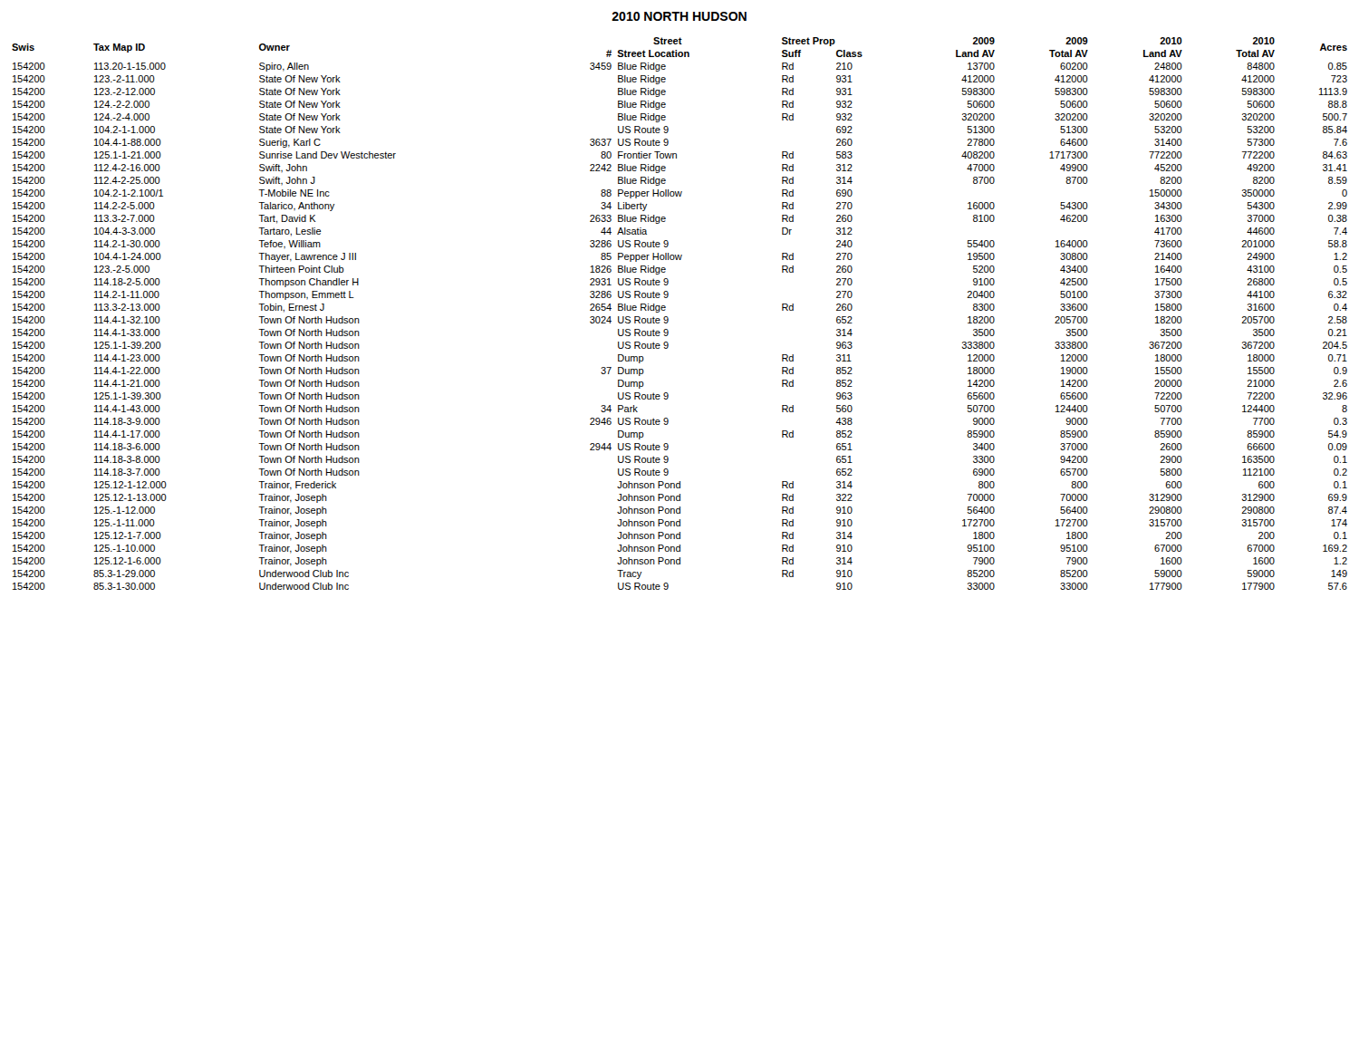2010 NORTH HUDSON
| Swis | Tax Map ID | Owner | Street | Street Prop | 2009 | 2009 | 2010 | 2010 | Acres |
| --- | --- | --- | --- | --- | --- | --- | --- | --- | --- |
| # | Street Location | Suff | Class | Land AV | Total AV | Land AV | Total AV |
| 154200 | 113.20-1-15.000 | Spiro, Allen | 3459 | Blue Ridge | Rd | 210 | 13700 | 60200 | 24800 | 84800 | 0.85 |
| 154200 | 123.-2-11.000 | State Of New York | | Blue Ridge | Rd | 931 | 412000 | 412000 | 412000 | 412000 | 723 |
| 154200 | 123.-2-12.000 | State Of New York | | Blue Ridge | Rd | 931 | 598300 | 598300 | 598300 | 598300 | 1113.9 |
| 154200 | 124.-2-2.000 | State Of New York | | Blue Ridge | Rd | 932 | 50600 | 50600 | 50600 | 50600 | 88.8 |
| 154200 | 124.-2-4.000 | State Of New York | | Blue Ridge | Rd | 932 | 320200 | 320200 | 320200 | 320200 | 500.7 |
| 154200 | 104.2-1-1.000 | State Of New York | | US Route 9 | | 692 | 51300 | 51300 | 53200 | 53200 | 85.84 |
| 154200 | 104.4-1-88.000 | Suerig, Karl C | 3637 | US Route 9 | | 260 | 27800 | 64600 | 31400 | 57300 | 7.6 |
| 154200 | 125.1-1-21.000 | Sunrise Land Dev Westchester | 80 | Frontier Town | Rd | 583 | 408200 | 1717300 | 772200 | 772200 | 84.63 |
| 154200 | 112.4-2-16.000 | Swift, John | 2242 | Blue Ridge | Rd | 312 | 47000 | 49900 | 45200 | 49200 | 31.41 |
| 154200 | 112.4-2-25.000 | Swift, John J | | Blue Ridge | Rd | 314 | 8700 | 8700 | 8200 | 8200 | 8.59 |
| 154200 | 104.2-1-2.100/1 | T-Mobile NE Inc | 88 | Pepper Hollow | Rd | 690 | | | 150000 | 350000 | 0 |
| 154200 | 114.2-2-5.000 | Talarico, Anthony | 34 | Liberty | Rd | 270 | 16000 | 54300 | 34300 | 54300 | 2.99 |
| 154200 | 113.3-2-7.000 | Tart, David K | 2633 | Blue Ridge | Rd | 260 | 8100 | 46200 | 16300 | 37000 | 0.38 |
| 154200 | 104.4-3-3.000 | Tartaro, Leslie | 44 | Alsatia | Dr | 312 | | | 41700 | 44600 | 7.4 |
| 154200 | 114.2-1-30.000 | Tefoe, William | 3286 | US Route 9 | | 240 | 55400 | 164000 | 73600 | 201000 | 58.8 |
| 154200 | 104.4-1-24.000 | Thayer, Lawrence J III | 85 | Pepper Hollow | Rd | 270 | 19500 | 30800 | 21400 | 24900 | 1.2 |
| 154200 | 123.-2-5.000 | Thirteen Point Club | 1826 | Blue Ridge | Rd | 260 | 5200 | 43400 | 16400 | 43100 | 0.5 |
| 154200 | 114.18-2-5.000 | Thompson Chandler H | 2931 | US Route 9 | | 270 | 9100 | 42500 | 17500 | 26800 | 0.5 |
| 154200 | 114.2-1-11.000 | Thompson, Emmett L | 3286 | US Route 9 | | 270 | 20400 | 50100 | 37300 | 44100 | 6.32 |
| 154200 | 113.3-2-13.000 | Tobin, Ernest J | 2654 | Blue Ridge | Rd | 260 | 8300 | 33600 | 15800 | 31600 | 0.4 |
| 154200 | 114.4-1-32.100 | Town Of North Hudson | 3024 | US Route 9 | | 652 | 18200 | 205700 | 18200 | 205700 | 2.58 |
| 154200 | 114.4-1-33.000 | Town Of North Hudson | | US Route 9 | | 314 | 3500 | 3500 | 3500 | 3500 | 0.21 |
| 154200 | 125.1-1-39.200 | Town Of North Hudson | | US Route 9 | | 963 | 333800 | 333800 | 367200 | 367200 | 204.5 |
| 154200 | 114.4-1-23.000 | Town Of North Hudson | | Dump | Rd | 311 | 12000 | 12000 | 18000 | 18000 | 0.71 |
| 154200 | 114.4-1-22.000 | Town Of North Hudson | 37 | Dump | Rd | 852 | 18000 | 19000 | 15500 | 15500 | 0.9 |
| 154200 | 114.4-1-21.000 | Town Of North Hudson | | Dump | Rd | 852 | 14200 | 14200 | 20000 | 21000 | 2.6 |
| 154200 | 125.1-1-39.300 | Town Of North Hudson | | US Route 9 | | 963 | 65600 | 65600 | 72200 | 72200 | 32.96 |
| 154200 | 114.4-1-43.000 | Town Of North Hudson | 34 | Park | Rd | 560 | 50700 | 124400 | 50700 | 124400 | 8 |
| 154200 | 114.18-3-9.000 | Town Of North Hudson | 2946 | US Route 9 | | 438 | 9000 | 9000 | 7700 | 7700 | 0.3 |
| 154200 | 114.4-1-17.000 | Town Of North Hudson | | Dump | Rd | 852 | 85900 | 85900 | 85900 | 85900 | 54.9 |
| 154200 | 114.18-3-6.000 | Town Of North Hudson | 2944 | US Route 9 | | 651 | 3400 | 37000 | 2600 | 66600 | 0.09 |
| 154200 | 114.18-3-8.000 | Town Of North Hudson | | US Route 9 | | 651 | 3300 | 94200 | 2900 | 163500 | 0.1 |
| 154200 | 114.18-3-7.000 | Town Of North Hudson | | US Route 9 | | 652 | 6900 | 65700 | 5800 | 112100 | 0.2 |
| 154200 | 125.12-1-12.000 | Trainor, Frederick | | Johnson Pond | Rd | 314 | 800 | 800 | 600 | 600 | 0.1 |
| 154200 | 125.12-1-13.000 | Trainor, Joseph | | Johnson Pond | Rd | 322 | 70000 | 70000 | 312900 | 312900 | 69.9 |
| 154200 | 125.-1-12.000 | Trainor, Joseph | | Johnson Pond | Rd | 910 | 56400 | 56400 | 290800 | 290800 | 87.4 |
| 154200 | 125.-1-11.000 | Trainor, Joseph | | Johnson Pond | Rd | 910 | 172700 | 172700 | 315700 | 315700 | 174 |
| 154200 | 125.12-1-7.000 | Trainor, Joseph | | Johnson Pond | Rd | 314 | 1800 | 1800 | 200 | 200 | 0.1 |
| 154200 | 125.-1-10.000 | Trainor, Joseph | | Johnson Pond | Rd | 910 | 95100 | 95100 | 67000 | 67000 | 169.2 |
| 154200 | 125.12-1-6.000 | Trainor, Joseph | | Johnson Pond | Rd | 314 | 7900 | 7900 | 1600 | 1600 | 1.2 |
| 154200 | 85.3-1-29.000 | Underwood Club Inc | | Tracy | Rd | 910 | 85200 | 85200 | 59000 | 59000 | 149 |
| 154200 | 85.3-1-30.000 | Underwood Club Inc | | US Route 9 | | 910 | 33000 | 33000 | 177900 | 177900 | 57.6 |